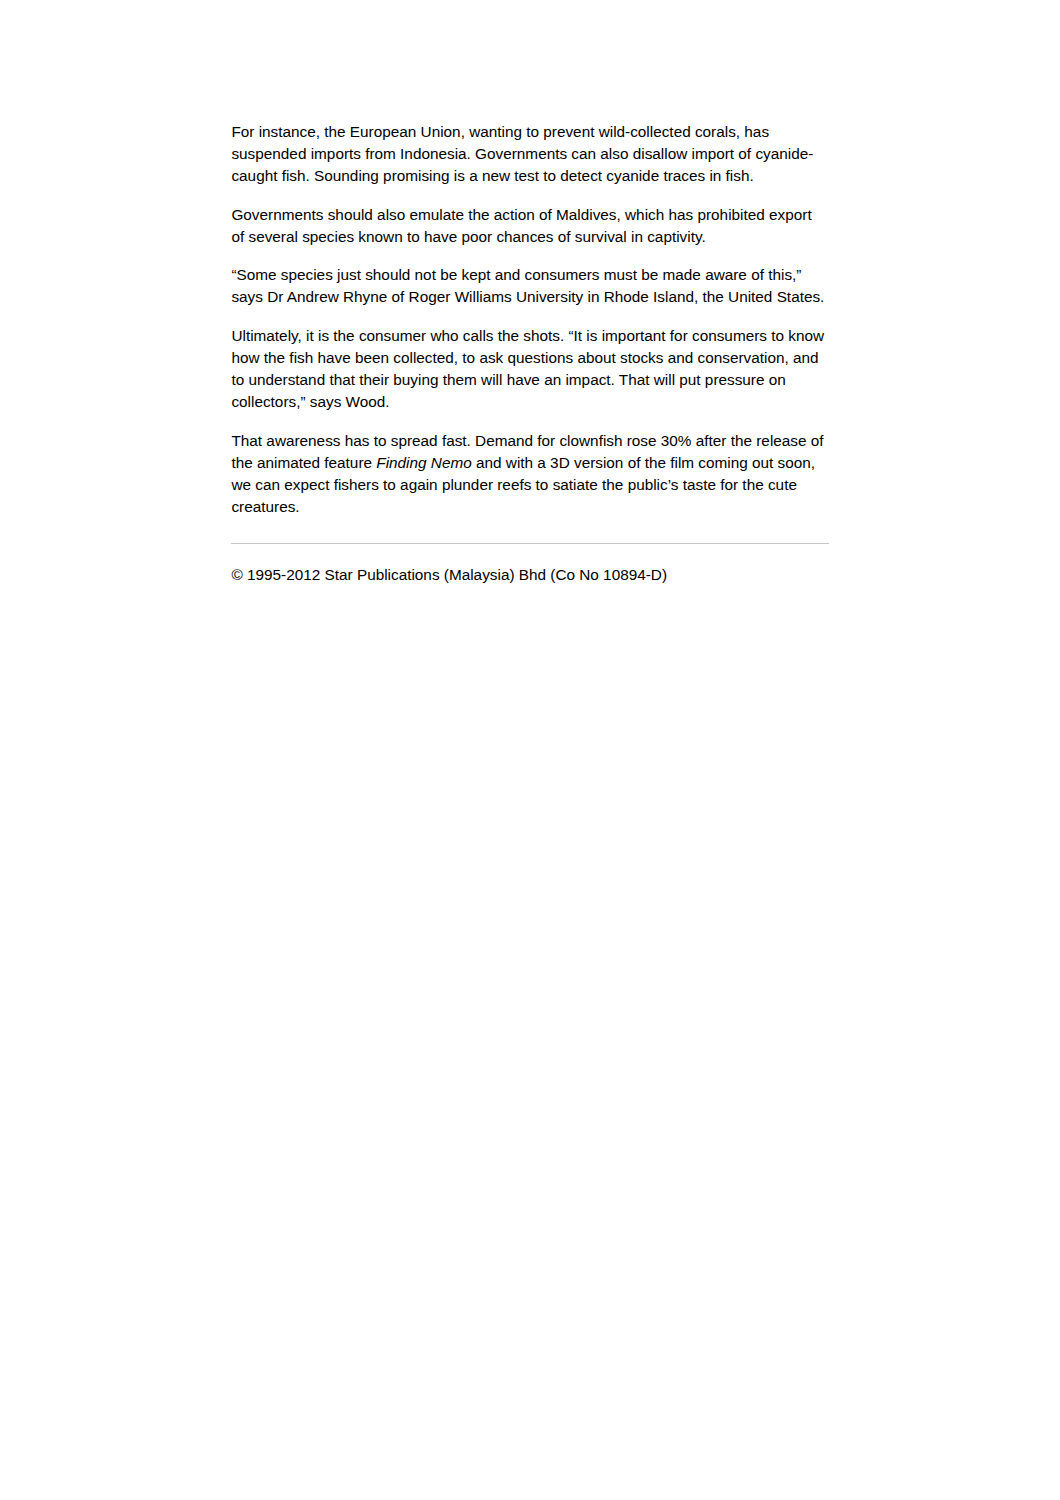For instance, the European Union, wanting to prevent wild-collected corals, has suspended imports from Indonesia. Governments can also disallow import of cyanide-caught fish. Sounding promising is a new test to detect cyanide traces in fish.
Governments should also emulate the action of Maldives, which has prohibited export of several species known to have poor chances of survival in captivity.
“Some species just should not be kept and consumers must be made aware of this,” says Dr Andrew Rhyne of Roger Williams University in Rhode Island, the United States.
Ultimately, it is the consumer who calls the shots. “It is important for consumers to know how the fish have been collected, to ask questions about stocks and conservation, and to understand that their buying them will have an impact. That will put pressure on collectors,” says Wood.
That awareness has to spread fast. Demand for clownfish rose 30% after the release of the animated feature Finding Nemo and with a 3D version of the film coming out soon, we can expect fishers to again plunder reefs to satiate the public’s taste for the cute creatures.
© 1995-2012 Star Publications (Malaysia) Bhd (Co No 10894-D)